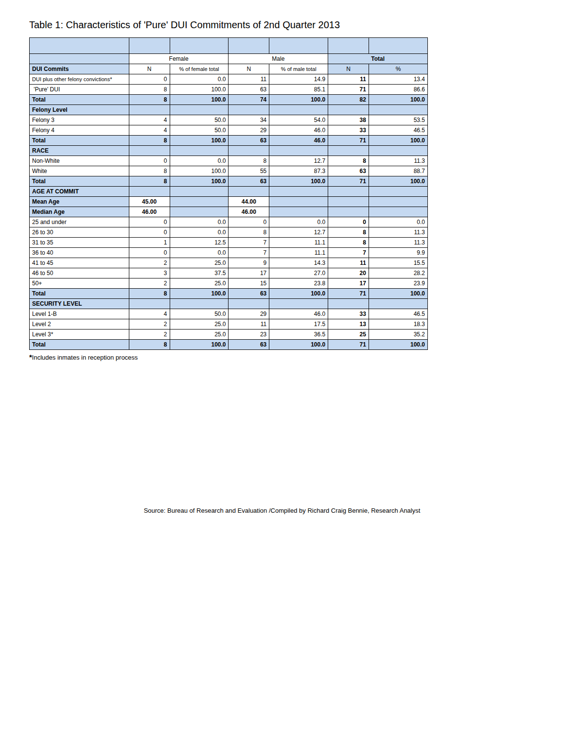Table 1: Characteristics of 'Pure' DUI Commitments of 2nd Quarter 2013
| | Female | Male | Total |
| DUI Commits | N | % of female total | N | % of male total | N | % |
| DUI plus other felony convictions* | 0 | 0.0 | 11 | 14.9 | 11 | 13.4 |
| 'Pure' DUI | 8 | 100.0 | 63 | 85.1 | 71 | 86.6 |
| Total | 8 | 100.0 | 74 | 100.0 | 82 | 100.0 |
| Felony Level | | | | | | |
| Felony 3 | 4 | 50.0 | 34 | 54.0 | 38 | 53.5 |
| Felony 4 | 4 | 50.0 | 29 | 46.0 | 33 | 46.5 |
| Total | 8 | 100.0 | 63 | 46.0 | 71 | 100.0 |
| RACE | | | | | | |
| Non-White | 0 | 0.0 | 8 | 12.7 | 8 | 11.3 |
| White | 8 | 100.0 | 55 | 87.3 | 63 | 88.7 |
| Total | 8 | 100.0 | 63 | 100.0 | 71 | 100.0 |
| AGE AT COMMIT | | | | | | |
| Mean Age | 45.00 | | 44.00 | | | |
| Median Age | 46.00 | | 46.00 | | | |
| 25 and under | 0 | 0.0 | 0 | 0.0 | 0 | 0.0 |
| 26 to 30 | 0 | 0.0 | 8 | 12.7 | 8 | 11.3 |
| 31 to 35 | 1 | 12.5 | 7 | 11.1 | 8 | 11.3 |
| 36 to 40 | 0 | 0.0 | 7 | 11.1 | 7 | 9.9 |
| 41 to 45 | 2 | 25.0 | 9 | 14.3 | 11 | 15.5 |
| 46 to 50 | 3 | 37.5 | 17 | 27.0 | 20 | 28.2 |
| 50+ | 2 | 25.0 | 15 | 23.8 | 17 | 23.9 |
| Total | 8 | 100.0 | 63 | 100.0 | 71 | 100.0 |
| SECURITY LEVEL | | | | | | |
| Level 1-B | 4 | 50.0 | 29 | 46.0 | 33 | 46.5 |
| Level 2 | 2 | 25.0 | 11 | 17.5 | 13 | 18.3 |
| Level 3* | 2 | 25.0 | 23 | 36.5 | 25 | 35.2 |
| Total | 8 | 100.0 | 63 | 100.0 | 71 | 100.0 |
*Includes inmates in reception process
Source: Bureau of Research and Evaluation /Compiled by Richard Craig Bennie, Research Analyst